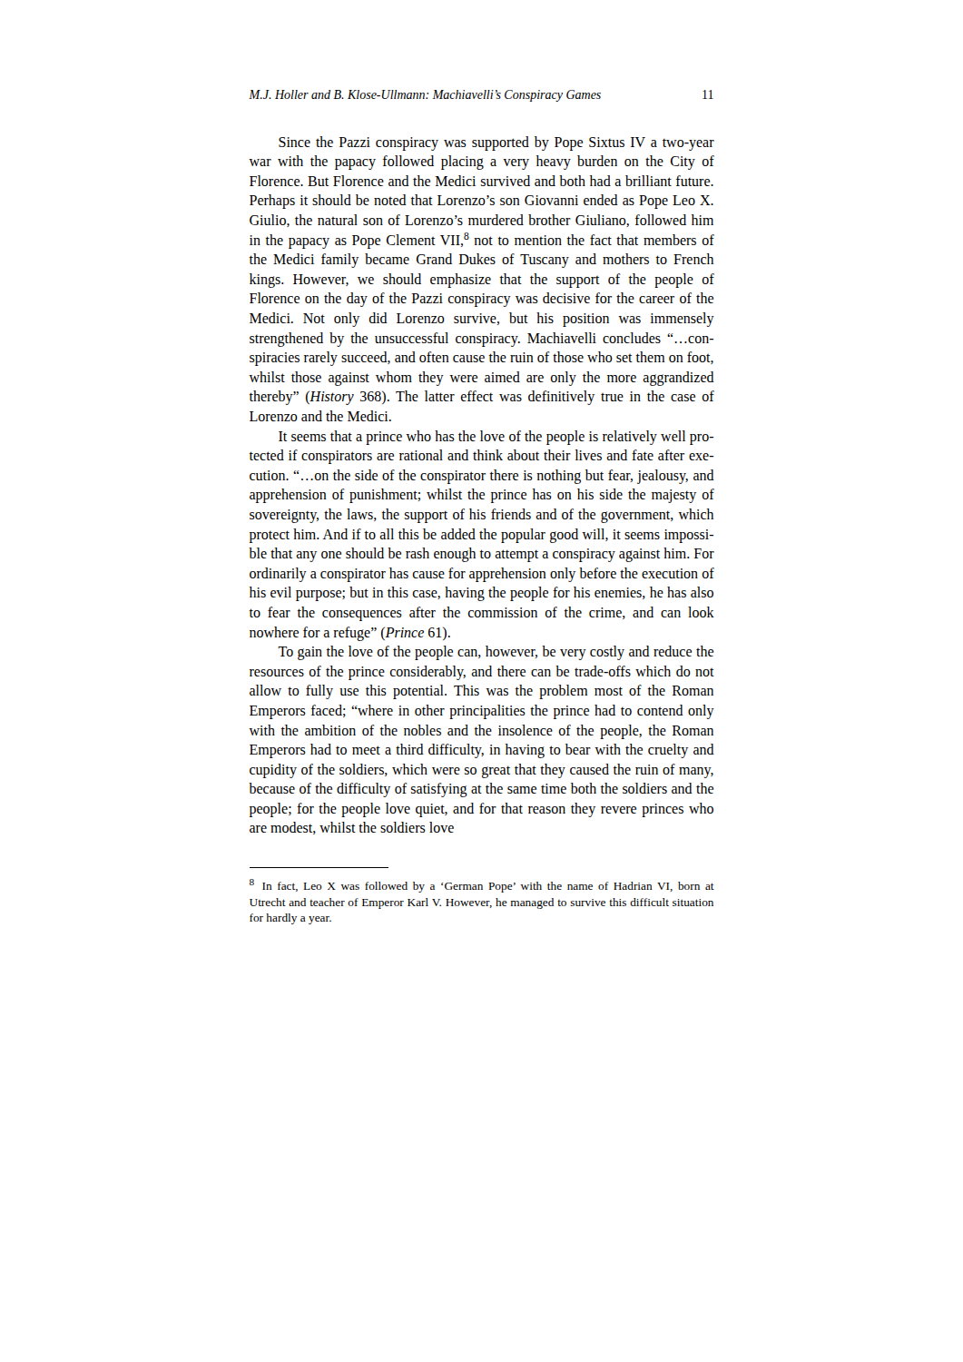M.J. Holler and B. Klose-Ullmann: Machiavelli’s Conspiracy Games 11
Since the Pazzi conspiracy was supported by Pope Sixtus IV a two-year war with the papacy followed placing a very heavy burden on the City of Florence. But Florence and the Medici survived and both had a brilliant future. Perhaps it should be noted that Lorenzo’s son Giovanni ended as Pope Leo X. Giulio, the natural son of Lorenzo’s murdered brother Giuliano, followed him in the papacy as Pope Clement VII,8 not to mention the fact that members of the Medici family became Grand Dukes of Tuscany and mothers to French kings. However, we should emphasize that the support of the people of Florence on the day of the Pazzi conspiracy was decisive for the career of the Medici. Not only did Lorenzo survive, but his position was immensely strengthened by the unsuccessful conspiracy. Machiavelli concludes “…conspiracies rarely succeed, and often cause the ruin of those who set them on foot, whilst those against whom they were aimed are only the more aggrandized thereby” (History 368). The latter effect was definitively true in the case of Lorenzo and the Medici.
It seems that a prince who has the love of the people is relatively well protected if conspirators are rational and think about their lives and fate after execution. “…on the side of the conspirator there is nothing but fear, jealousy, and apprehension of punishment; whilst the prince has on his side the majesty of sovereignty, the laws, the support of his friends and of the government, which protect him. And if to all this be added the popular good will, it seems impossible that any one should be rash enough to attempt a conspiracy against him. For ordinarily a conspirator has cause for apprehension only before the execution of his evil purpose; but in this case, having the people for his enemies, he has also to fear the consequences after the commission of the crime, and can look nowhere for a refuge” (Prince 61).
To gain the love of the people can, however, be very costly and reduce the resources of the prince considerably, and there can be trade-offs which do not allow to fully use this potential. This was the problem most of the Roman Emperors faced; “where in other principalities the prince had to contend only with the ambition of the nobles and the insolence of the people, the Roman Emperors had to meet a third difficulty, in having to bear with the cruelty and cupidity of the soldiers, which were so great that they caused the ruin of many, because of the difficulty of satisfying at the same time both the soldiers and the people; for the people love quiet, and for that reason they revere princes who are modest, whilst the soldiers love
8 In fact, Leo X was followed by a ‘German Pope’ with the name of Hadrian VI, born at Utrecht and teacher of Emperor Karl V. However, he managed to survive this difficult situation for hardly a year.